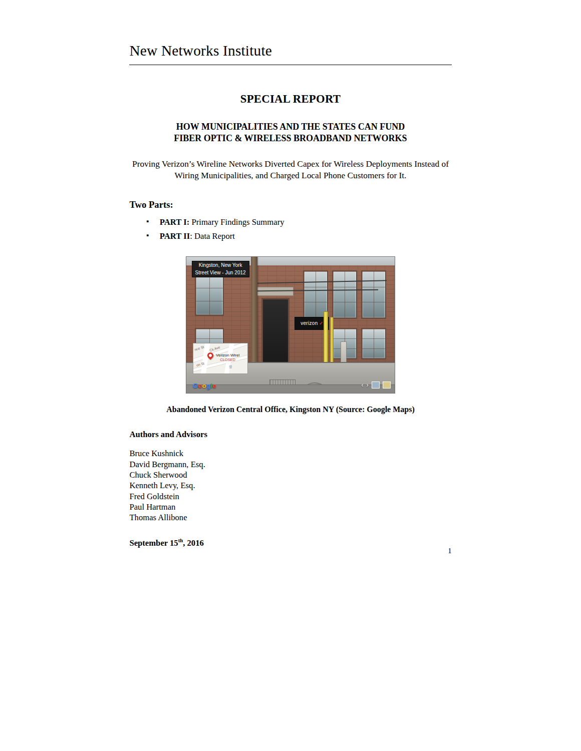New Networks Institute
SPECIAL REPORT
HOW MUNICIPALITIES AND THE STATES CAN FUND
FIBER OPTIC & WIRELESS BROADBAND NETWORKS
Proving Verizon’s Wireline Networks Diverted Capex for Wireless Deployments Instead of Wiring Municipalities, and Charged Local Phone Customers for It.
Two Parts:
PART I: Primary Findings Summary
PART II: Data Report
verizon✓
Kingston, New York Street View - Jun 2012
nce St
Ck Ave
on St
St
Verizon WirelCLOSED
Google
‹ ›
Abandoned Verizon Central Office, Kingston NY (Source: Google Maps)
Authors and Advisors
Bruce Kushnick
David Bergmann, Esq.
Chuck Sherwood
Kenneth Levy, Esq.
Fred Goldstein
Paul Hartman
Thomas Allibone
September 15th, 2016
1